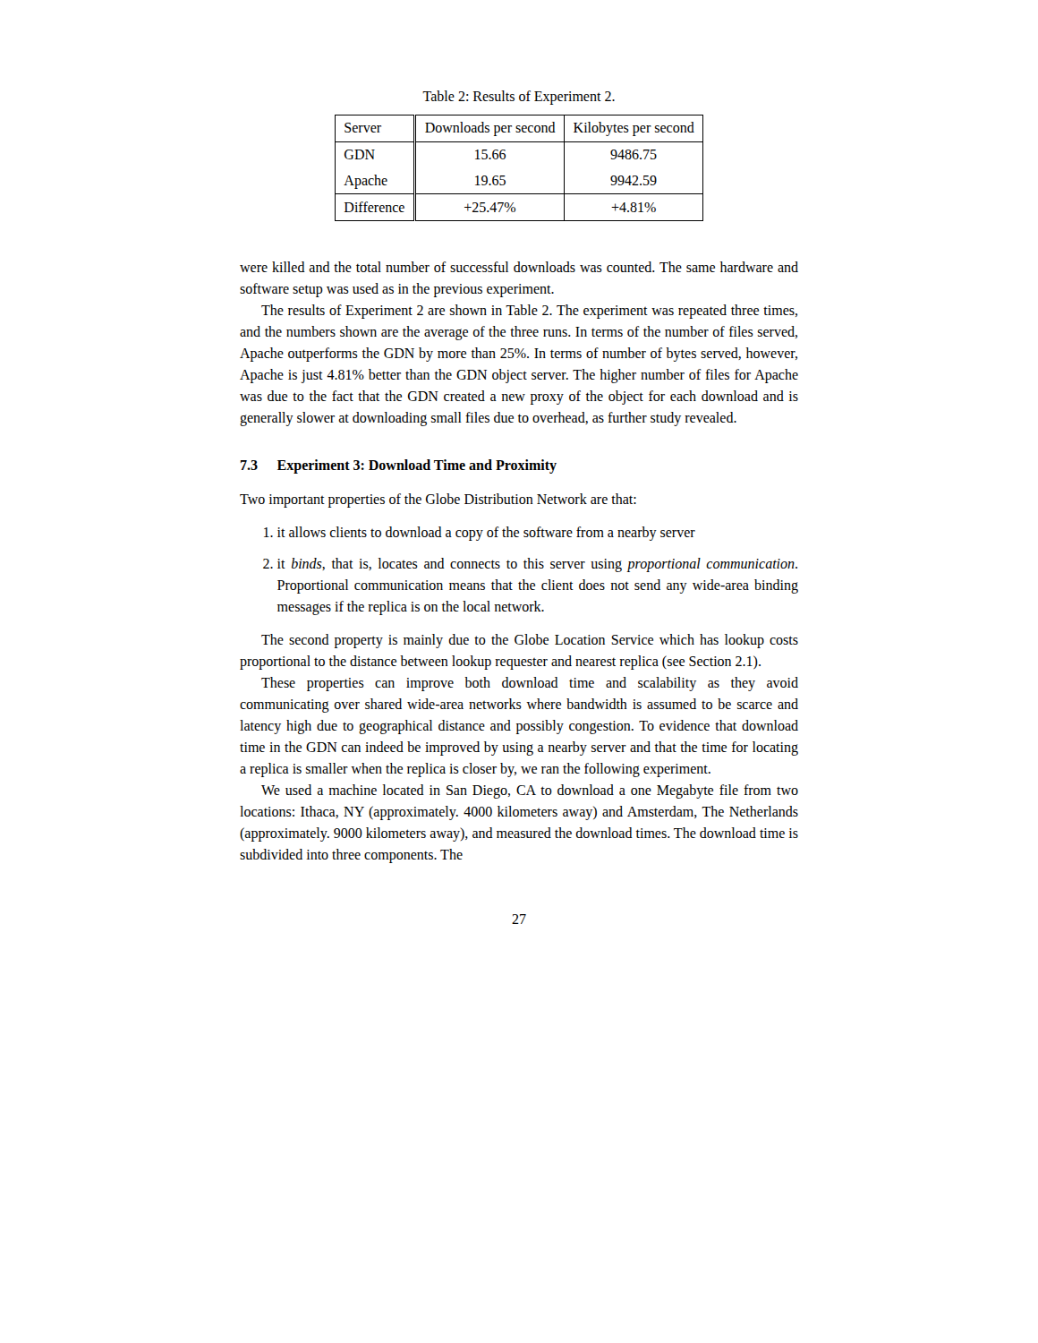Table 2: Results of Experiment 2.
| Server | Downloads per second | Kilobytes per second |
| --- | --- | --- |
| GDN | 15.66 | 9486.75 |
| Apache | 19.65 | 9942.59 |
| Difference | +25.47% | +4.81% |
were killed and the total number of successful downloads was counted. The same hardware and software setup was used as in the previous experiment.
The results of Experiment 2 are shown in Table 2. The experiment was repeated three times, and the numbers shown are the average of the three runs. In terms of the number of files served, Apache outperforms the GDN by more than 25%. In terms of number of bytes served, however, Apache is just 4.81% better than the GDN object server. The higher number of files for Apache was due to the fact that the GDN created a new proxy of the object for each download and is generally slower at downloading small files due to overhead, as further study revealed.
7.3 Experiment 3: Download Time and Proximity
Two important properties of the Globe Distribution Network are that:
it allows clients to download a copy of the software from a nearby server
it binds, that is, locates and connects to this server using proportional communication. Proportional communication means that the client does not send any wide-area binding messages if the replica is on the local network.
The second property is mainly due to the Globe Location Service which has lookup costs proportional to the distance between lookup requester and nearest replica (see Section 2.1).
These properties can improve both download time and scalability as they avoid communicating over shared wide-area networks where bandwidth is assumed to be scarce and latency high due to geographical distance and possibly congestion. To evidence that download time in the GDN can indeed be improved by using a nearby server and that the time for locating a replica is smaller when the replica is closer by, we ran the following experiment.
We used a machine located in San Diego, CA to download a one Megabyte file from two locations: Ithaca, NY (approximately. 4000 kilometers away) and Amsterdam, The Netherlands (approximately. 9000 kilometers away), and measured the download times. The download time is subdivided into three components. The
27